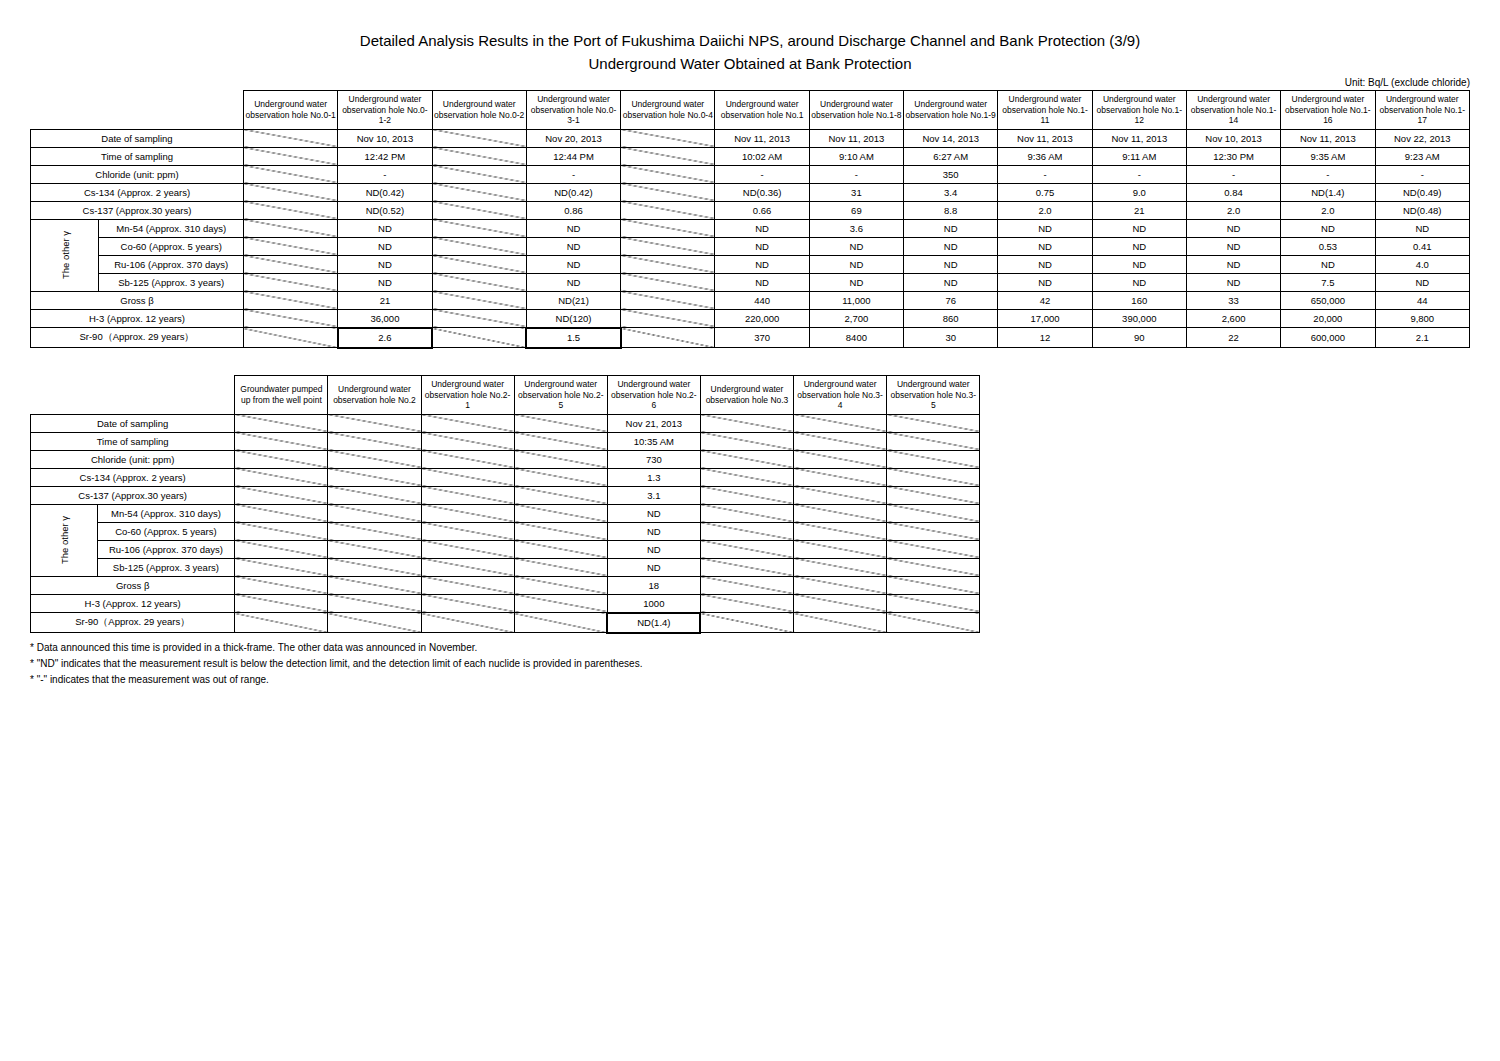Detailed Analysis Results in the Port of Fukushima Daiichi NPS, around Discharge Channel and Bank Protection (3/9)
Underground Water Obtained at Bank Protection
Unit: Bq/L (exclude chloride)
| | Underground water observation hole No.0-1 | Underground water observation hole No.0-1-2 | Underground water observation hole No.0-2 | Underground water observation hole No.0-3-1 | Underground water observation hole No.0-4 | Underground water observation hole No.1 | Underground water observation hole No.1-8 | Underground water observation hole No.1-9 | Underground water observation hole No.1-11 | Underground water observation hole No.1-12 | Underground water observation hole No.1-14 | Underground water observation hole No.1-16 | Underground water observation hole No.1-17 |
| Date of sampling | | Nov 10, 2013 | | Nov 20, 2013 | | Nov 11, 2013 | Nov 11, 2013 | Nov 14, 2013 | Nov 11, 2013 | Nov 11, 2013 | Nov 10, 2013 | Nov 11, 2013 | Nov 22, 2013 |
| Time of sampling | | 12:42 PM | | 12:44 PM | | 10:02 AM | 9:10 AM | 6:27 AM | 9:36 AM | 9:11 AM | 12:30 PM | 9:35 AM | 9:23 AM |
| Chloride (unit: ppm) | | - | | - | | - | - | 350 | - | - | - | - | - |
| Cs-134 (Approx. 2 years) | | ND(0.42) | | ND(0.42) | | ND(0.36) | 31 | 3.4 | 0.75 | 9.0 | 0.84 | ND(1.4) | ND(0.49) |
| Cs-137 (Approx.30 years) | | ND(0.52) | | 0.86 | | 0.66 | 69 | 8.8 | 2.0 | 21 | 2.0 | 2.0 | ND(0.48) |
| The other γ | Mn-54 (Approx. 310 days) | | ND | | ND | | ND | 3.6 | ND | ND | ND | ND | ND | ND |
| Co-60 (Approx. 5 years) | | ND | | ND | | ND | ND | ND | ND | ND | ND | 0.53 | 0.41 |
| Ru-106 (Approx. 370 days) | | ND | | ND | | ND | ND | ND | ND | ND | ND | ND | 4.0 |
| Sb-125 (Approx. 3 years) | | ND | | ND | | ND | ND | ND | ND | ND | ND | 7.5 | ND |
| Gross β | | 21 | | ND(21) | | 440 | 11,000 | 76 | 42 | 160 | 33 | 650,000 | 44 |
| H-3 (Approx. 12 years) | | 36,000 | | ND(120) | | 220,000 | 2,700 | 860 | 17,000 | 390,000 | 2,600 | 20,000 | 9,800 |
| Sr-90（Approx. 29 years） | | 2.6 | | 1.5 | | 370 | 8400 | 30 | 12 | 90 | 22 | 600,000 | 2.1 |
| | Groundwater pumped up from the well point | Underground water observation hole No.2 | Underground water observation hole No.2-1 | Underground water observation hole No.2-5 | Underground water observation hole No.2-6 | Underground water observation hole No.3 | Underground water observation hole No.3-4 | Underground water observation hole No.3-5 |
| Date of sampling | | | | | Nov 21, 2013 | | | |
| Time of sampling | | | | | 10:35 AM | | | |
| Chloride (unit: ppm) | | | | | 730 | | | |
| Cs-134 (Approx. 2 years) | | | | | 1.3 | | | |
| Cs-137 (Approx.30 years) | | | | | 3.1 | | | |
| The other γ | Mn-54 (Approx. 310 days) | | | | | ND | | | |
| Co-60 (Approx. 5 years) | | | | | ND | | | |
| Ru-106 (Approx. 370 days) | | | | | ND | | | |
| Sb-125 (Approx. 3 years) | | | | | ND | | | |
| Gross β | | | | | 18 | | | |
| H-3 (Approx. 12 years) | | | | | 1000 | | | |
| Sr-90（Approx. 29 years） | | | | | ND(1.4) | | | |
* Data announced this time is provided in a thick-frame. The other data was announced in November.
* "ND" indicates that the measurement result is below the detection limit, and the detection limit of each nuclide is provided in parentheses.
* "-" indicates that the measurement was out of range.